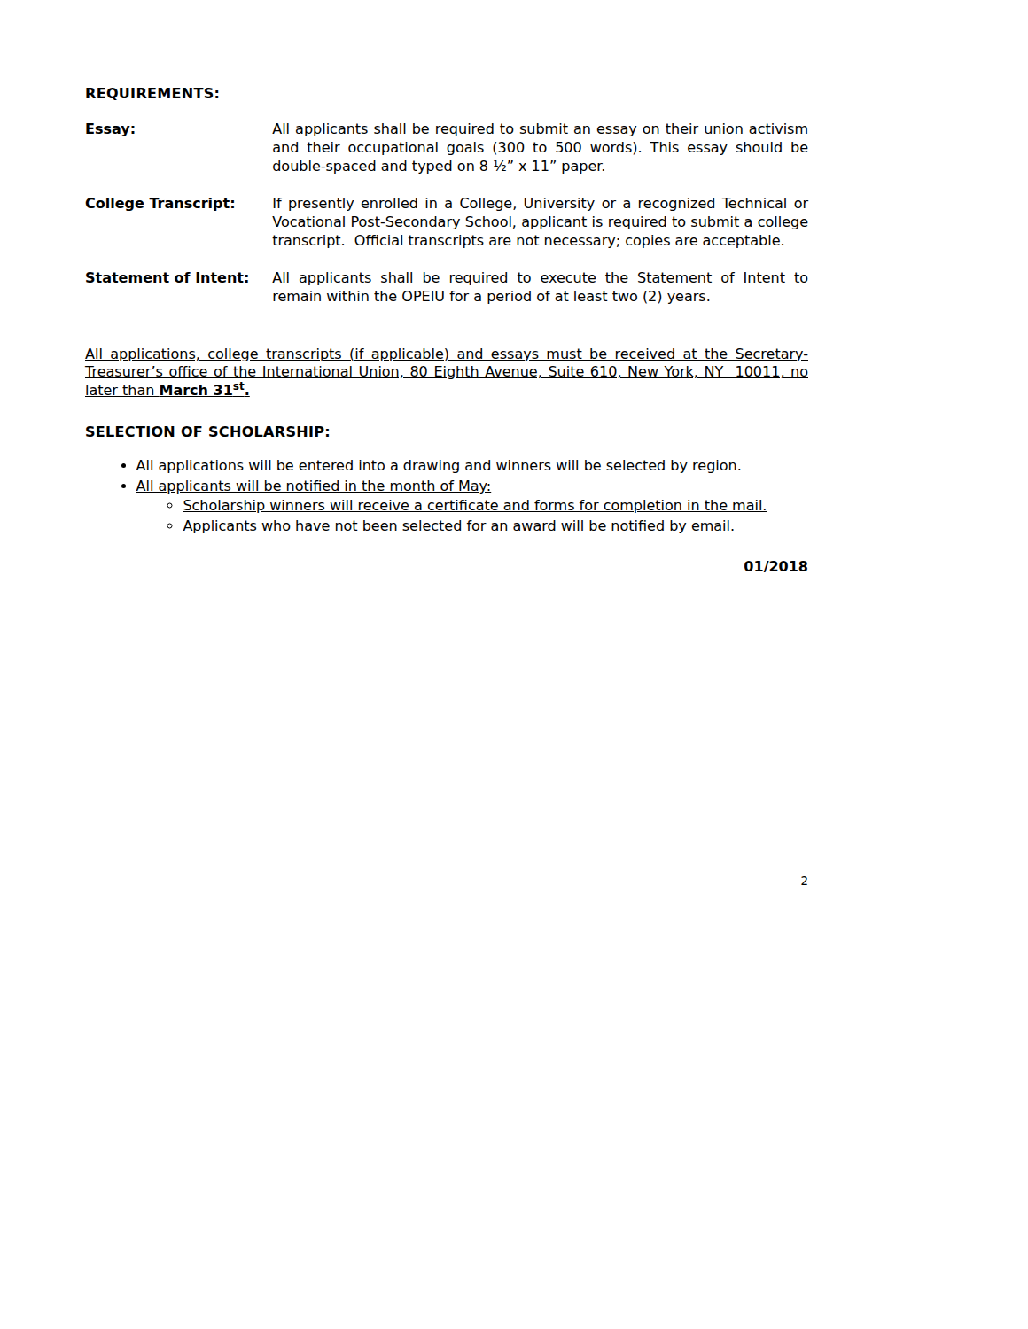REQUIREMENTS:
| Essay: | All applicants shall be required to submit an essay on their union activism and their occupational goals (300 to 500 words). This essay should be double-spaced and typed on 8 ½” x 11” paper. |
| College Transcript: | If presently enrolled in a College, University or a recognized Technical or Vocational Post-Secondary School, applicant is required to submit a college transcript. Official transcripts are not necessary; copies are acceptable. |
| Statement of Intent: | All applicants shall be required to execute the Statement of Intent to remain within the OPEIU for a period of at least two (2) years. |
All applications, college transcripts (if applicable) and essays must be received at the Secretary-Treasurer’s office of the International Union, 80 Eighth Avenue, Suite 610, New York, NY 10011, no later than March 31st.
SELECTION OF SCHOLARSHIP:
All applications will be entered into a drawing and winners will be selected by region.
All applicants will be notified in the month of May:
Scholarship winners will receive a certificate and forms for completion in the mail.
Applicants who have not been selected for an award will be notified by email.
01/2018
2